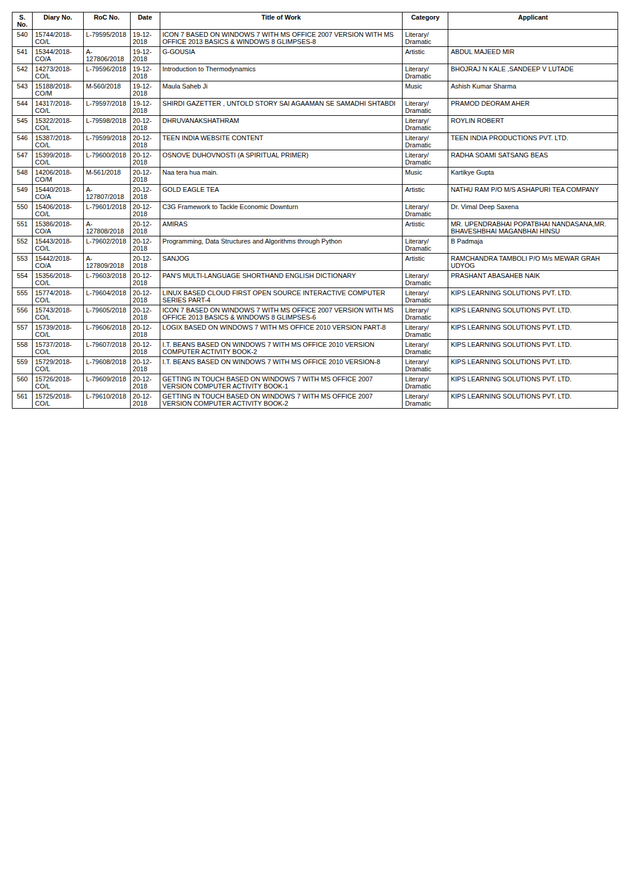| S. No. | Diary No. | RoC No. | Date | Title of Work | Category | Applicant |
| --- | --- | --- | --- | --- | --- | --- |
| 540 | 15744/2018-CO/L | L-79595/2018 | 19-12-2018 | ICON 7 BASED ON WINDOWS 7 WITH MS OFFICE 2007 VERSION WITH MS OFFICE 2013 BASICS & WINDOWS 8 GLIMPSES-8 | Literary/ Dramatic | |
| 541 | 15344/2018-CO/A | A-127806/2018 | 19-12-2018 | G-GOUSIA | Artistic | ABDUL MAJEED MIR |
| 542 | 14273/2018-CO/L | L-79596/2018 | 19-12-2018 | Introduction to Thermodynamics | Literary/ Dramatic | BHOJRAJ N KALE ,SANDEEP V LUTADE |
| 543 | 15188/2018-CO/M | M-560/2018 | 19-12-2018 | Maula Saheb Ji | Music | Ashish Kumar Sharma |
| 544 | 14317/2018-CO/L | L-79597/2018 | 19-12-2018 | SHIRDI GAZETTER , UNTOLD STORY SAI AGAAMAN SE SAMADHI SHTABDI | Literary/ Dramatic | PRAMOD DEORAM AHER |
| 545 | 15322/2018-CO/L | L-79598/2018 | 20-12-2018 | DHRUVANAKSHATHRAM | Literary/ Dramatic | ROYLIN ROBERT |
| 546 | 15387/2018-CO/L | L-79599/2018 | 20-12-2018 | TEEN INDIA WEBSITE CONTENT | Literary/ Dramatic | TEEN INDIA PRODUCTIONS PVT. LTD. |
| 547 | 15399/2018-CO/L | L-79600/2018 | 20-12-2018 | OSNOVE DUHOVNOSTI (A SPIRITUAL PRIMER) | Literary/ Dramatic | RADHA SOAMI SATSANG BEAS |
| 548 | 14206/2018-CO/M | M-561/2018 | 20-12-2018 | Naa tera hua main. | Music | Kartikye Gupta |
| 549 | 15440/2018-CO/A | A-127807/2018 | 20-12-2018 | GOLD EAGLE TEA | Artistic | NATHU RAM P/O M/S ASHAPURI TEA COMPANY |
| 550 | 15406/2018-CO/L | L-79601/2018 | 20-12-2018 | C3G Framework to Tackle Economic Downturn | Literary/ Dramatic | Dr. Vimal Deep Saxena |
| 551 | 15386/2018-CO/A | A-127808/2018 | 20-12-2018 | AMIRAS | Artistic | MR. UPENDRABHAI POPATBHAI NANDASANA,MR. BHAVESHBHAI MAGANBHAI HINSU |
| 552 | 15443/2018-CO/L | L-79602/2018 | 20-12-2018 | Programming, Data Structures and Algorithms through Python | Literary/ Dramatic | B Padmaja |
| 553 | 15442/2018-CO/A | A-127809/2018 | 20-12-2018 | SANJOG | Artistic | RAMCHANDRA TAMBOLI P/O M/s MEWAR GRAH UDYOG |
| 554 | 15356/2018-CO/L | L-79603/2018 | 20-12-2018 | PAN'S MULTI-LANGUAGE SHORTHAND ENGLISH DICTIONARY | Literary/ Dramatic | PRASHANT ABASAHEB NAIK |
| 555 | 15774/2018-CO/L | L-79604/2018 | 20-12-2018 | LINUX BASED CLOUD FIRST OPEN SOURCE INTERACTIVE COMPUTER SERIES PART-4 | Literary/ Dramatic | KIPS LEARNING SOLUTIONS PVT. LTD. |
| 556 | 15743/2018-CO/L | L-79605/2018 | 20-12-2018 | ICON 7 BASED ON WINDOWS 7 WITH MS OFFICE 2007 VERSION WITH MS OFFICE 2013 BASICS & WINDOWS 8 GLIMPSES-6 | Literary/ Dramatic | KIPS LEARNING SOLUTIONS PVT. LTD. |
| 557 | 15739/2018-CO/L | L-79606/2018 | 20-12-2018 | LOGIX BASED ON WINDOWS 7 WITH MS OFFICE 2010 VERSION PART-8 | Literary/ Dramatic | KIPS LEARNING SOLUTIONS PVT. LTD. |
| 558 | 15737/2018-CO/L | L-79607/2018 | 20-12-2018 | I.T. BEANS BASED ON WINDOWS 7 WITH MS OFFICE 2010 VERSION COMPUTER ACTIVITY BOOK-2 | Literary/ Dramatic | KIPS LEARNING SOLUTIONS PVT. LTD. |
| 559 | 15729/2018-CO/L | L-79608/2018 | 20-12-2018 | I.T. BEANS BASED ON WINDOWS 7 WITH MS OFFICE 2010 VERSION-8 | Literary/ Dramatic | KIPS LEARNING SOLUTIONS PVT. LTD. |
| 560 | 15726/2018-CO/L | L-79609/2018 | 20-12-2018 | GETTING IN TOUCH BASED ON WINDOWS 7 WITH MS OFFICE 2007 VERSION COMPUTER ACTIVITY BOOK-1 | Literary/ Dramatic | KIPS LEARNING SOLUTIONS PVT. LTD. |
| 561 | 15725/2018-CO/L | L-79610/2018 | 20-12-2018 | GETTING IN TOUCH BASED ON WINDOWS 7 WITH MS OFFICE 2007 VERSION COMPUTER ACTIVITY BOOK-2 | Literary/ Dramatic | KIPS LEARNING SOLUTIONS PVT. LTD. |